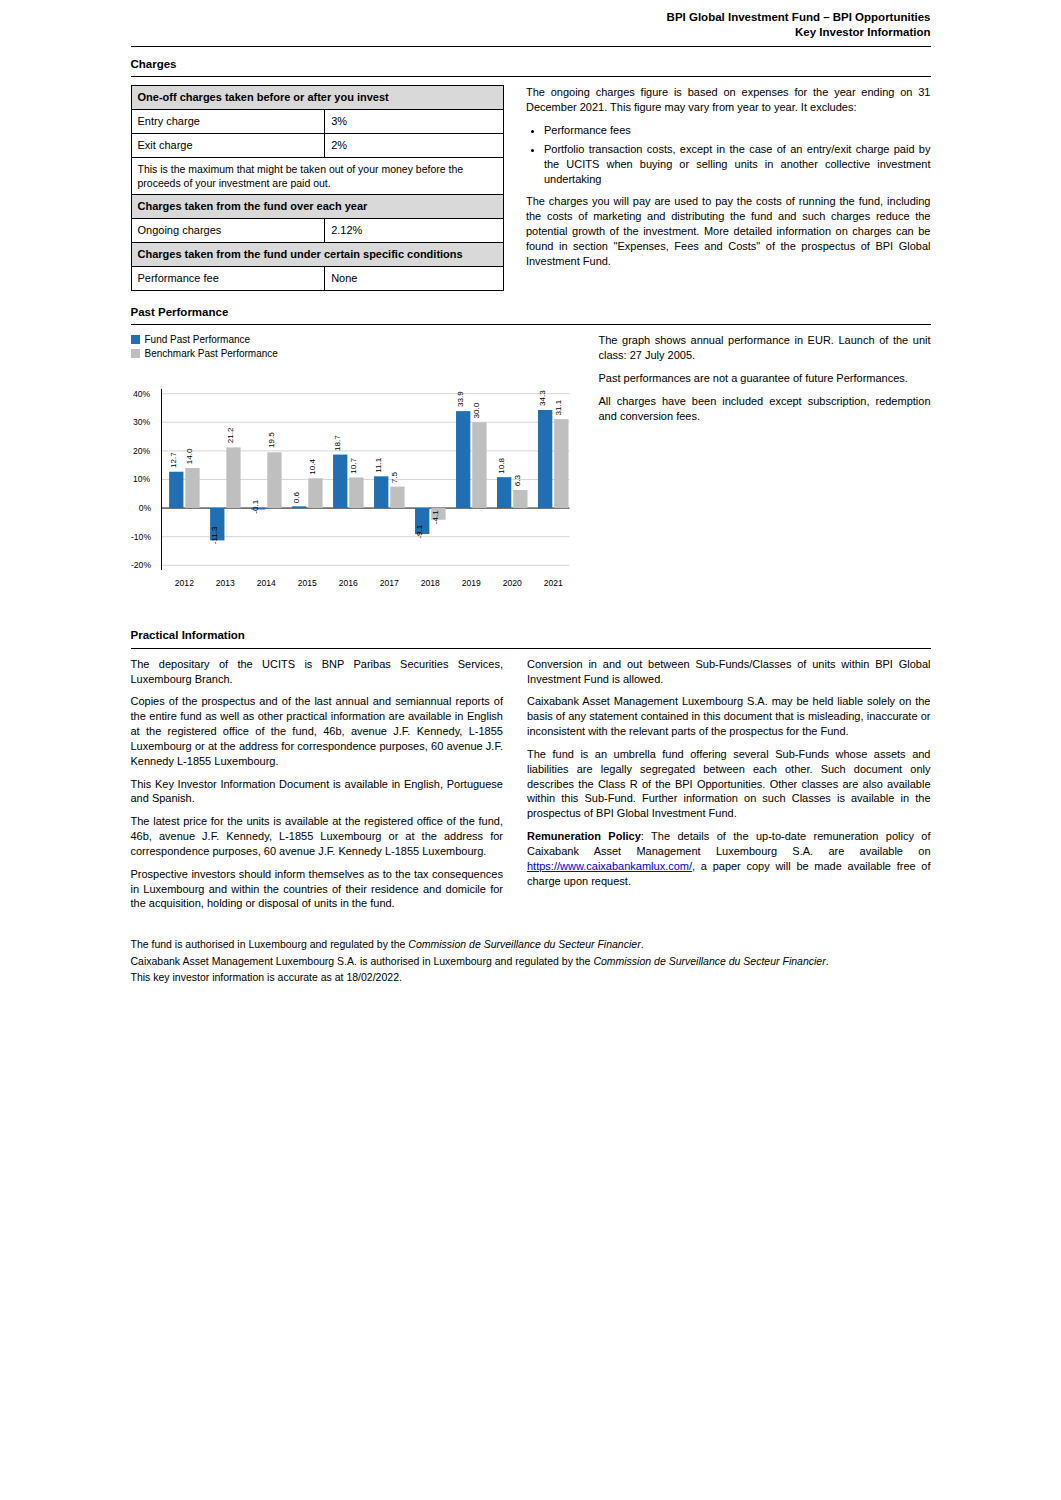BPI Global Investment Fund – BPI Opportunities
Key Investor Information
Charges
| One-off charges taken before or after you invest |
| --- |
| Entry charge | 3% |
| Exit charge | 2% |
| This is the maximum that might be taken out of your money before the proceeds of your investment are paid out. |
| Charges taken from the fund over each year |
| Ongoing charges | 2.12% |
| Charges taken from the fund under certain specific conditions |
| Performance fee | None |
The ongoing charges figure is based on expenses for the year ending on 31 December 2021. This figure may vary from year to year. It excludes:
Performance fees
Portfolio transaction costs, except in the case of an entry/exit charge paid by the UCITS when buying or selling units in another collective investment undertaking
The charges you will pay are used to pay the costs of running the fund, including the costs of marketing and distributing the fund and such charges reduce the potential growth of the investment. More detailed information on charges can be found in section "Expenses, Fees and Costs" of the prospectus of BPI Global Investment Fund.
Past Performance
Fund Past Performance
Benchmark Past Performance
40% 30% 20% 10% 0% -10% -20% 12.7 14.0 -11.3 21.2 -0.1 19.5 0.6 10.4 18.7 10.7 11.1 7.5 -9.1 -4.1 33.9 30.0 10.8 6.3 34.3 31.1 2012 2013 2014 2015 2016 2017 2018 2019 2020 2021
The graph shows annual performance in EUR. Launch of the unit class: 27 July 2005.
Past performances are not a guarantee of future Performances.
All charges have been included except subscription, redemption and conversion fees.
Practical Information
The depositary of the UCITS is BNP Paribas Securities Services, Luxembourg Branch.
Copies of the prospectus and of the last annual and semiannual reports of the entire fund as well as other practical information are available in English at the registered office of the fund, 46b, avenue J.F. Kennedy, L-1855 Luxembourg or at the address for correspondence purposes, 60 avenue J.F. Kennedy L-1855 Luxembourg.
This Key Investor Information Document is available in English, Portuguese and Spanish.
The latest price for the units is available at the registered office of the fund, 46b, avenue J.F. Kennedy, L-1855 Luxembourg or at the address for correspondence purposes, 60 avenue J.F. Kennedy L-1855 Luxembourg.
Prospective investors should inform themselves as to the tax consequences in Luxembourg and within the countries of their residence and domicile for the acquisition, holding or disposal of units in the fund.
Conversion in and out between Sub-Funds/Classes of units within BPI Global Investment Fund is allowed.
Caixabank Asset Management Luxembourg S.A. may be held liable solely on the basis of any statement contained in this document that is misleading, inaccurate or inconsistent with the relevant parts of the prospectus for the Fund.
The fund is an umbrella fund offering several Sub-Funds whose assets and liabilities are legally segregated between each other. Such document only describes the Class R of the BPI Opportunities. Other classes are also available within this Sub-Fund. Further information on such Classes is available in the prospectus of BPI Global Investment Fund.
Remuneration Policy: The details of the up-to-date remuneration policy of Caixabank Asset Management Luxembourg S.A. are available on https://www.caixabankamlux.com/, a paper copy will be made available free of charge upon request.
The fund is authorised in Luxembourg and regulated by the Commission de Surveillance du Secteur Financier.
Caixabank Asset Management Luxembourg S.A. is authorised in Luxembourg and regulated by the Commission de Surveillance du Secteur Financier.
This key investor information is accurate as at 18/02/2022.